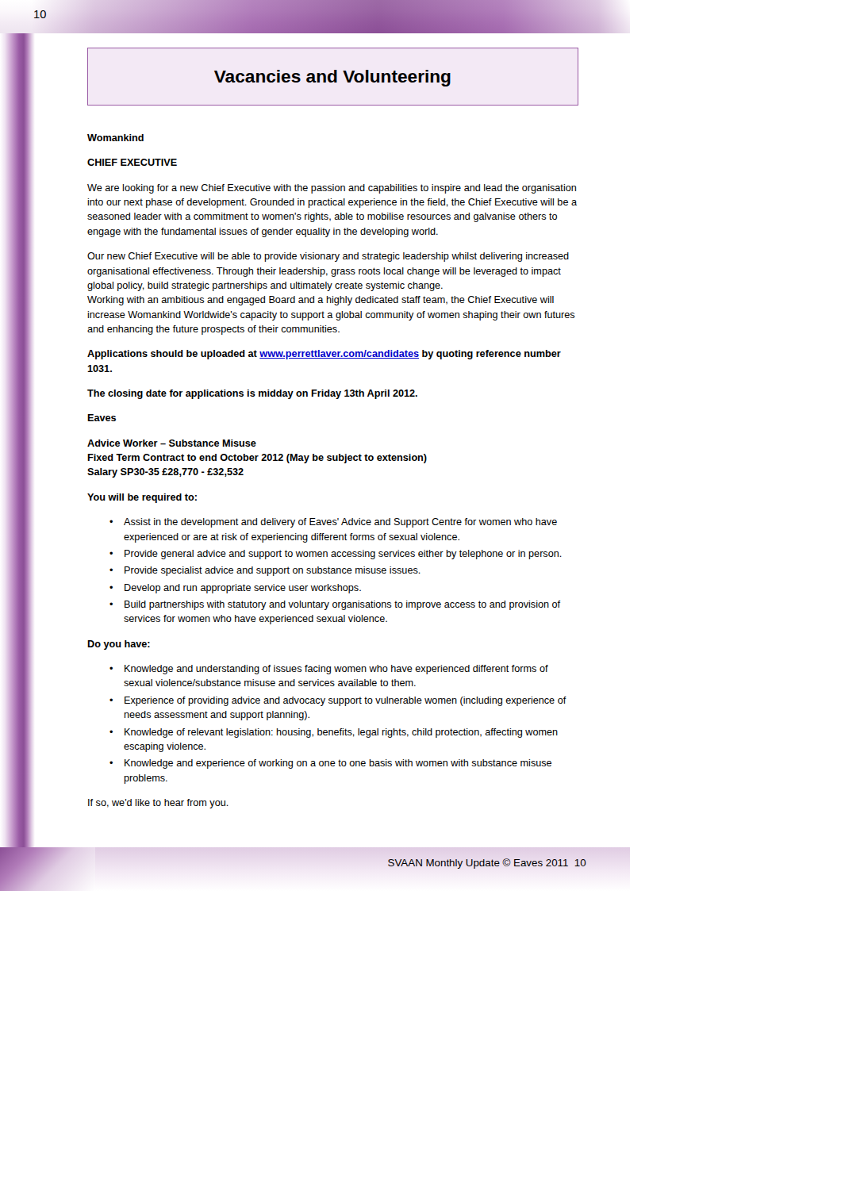10
Vacancies and Volunteering
Womankind
CHIEF EXECUTIVE
We are looking for a new Chief Executive with the passion and capabilities to inspire and lead the organisation into our next phase of development. Grounded in practical experience in the field, the Chief Executive will be a seasoned leader with a commitment to women's rights, able to mobilise resources and galvanise others to engage with the fundamental issues of gender equality in the developing world.
Our new Chief Executive will be able to provide visionary and strategic leadership whilst delivering increased organisational effectiveness. Through their leadership, grass roots local change will be leveraged to impact global policy, build strategic partnerships and ultimately create systemic change.
Working with an ambitious and engaged Board and a highly dedicated staff team, the Chief Executive will increase Womankind Worldwide's capacity to support a global community of women shaping their own futures and enhancing the future prospects of their communities.
Applications should be uploaded at www.perrettlaver.com/candidates by quoting reference number 1031.
The closing date for applications is midday on Friday 13th April 2012.
Eaves
Advice Worker – Substance Misuse
Fixed Term Contract to end October 2012 (May be subject to extension)
Salary SP30-35 £28,770 - £32,532
You will be required to:
Assist in the development and delivery of Eaves' Advice and Support Centre for women who have experienced or are at risk of experiencing different forms of sexual violence.
Provide general advice and support to women accessing services either by telephone or in person.
Provide specialist advice and support on substance misuse issues.
Develop and run appropriate service user workshops.
Build partnerships with statutory and voluntary organisations to improve access to and provision of services for women who have experienced sexual violence.
Do you have:
Knowledge and understanding of issues facing women who have experienced different forms of sexual violence/substance misuse and services available to them.
Experience of providing advice and advocacy support to vulnerable women (including experience of needs assessment and support planning).
Knowledge of relevant legislation: housing, benefits, legal rights, child protection, affecting women escaping violence.
Knowledge and experience of working on a one to one basis with women with substance misuse problems.
If so, we'd like to hear from you.
SVAAN Monthly Update © Eaves 2011 10